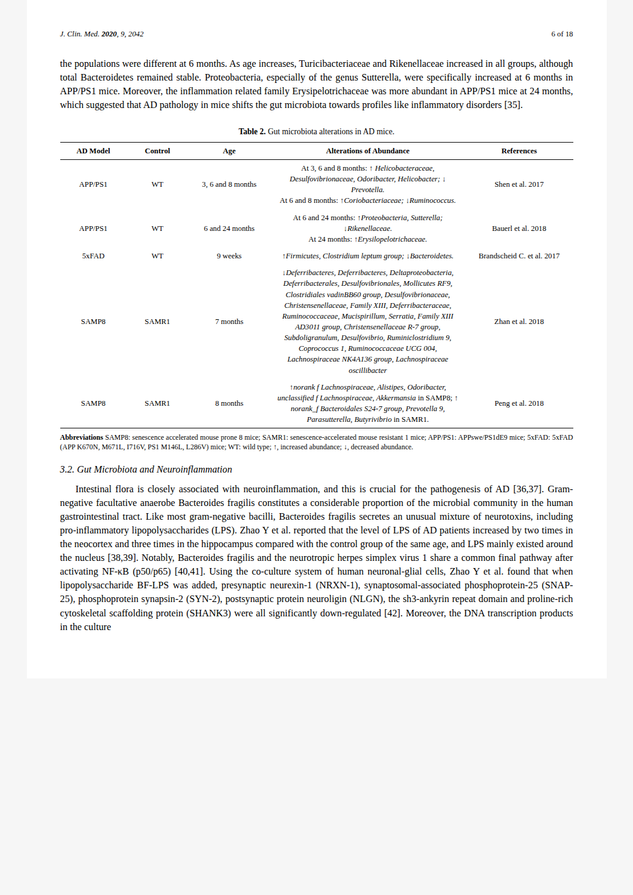J. Clin. Med. 2020, 9, 2042
6 of 18
the populations were different at 6 months. As age increases, Turicibacteriaceae and Rikenellaceae increased in all groups, although total Bacteroidetes remained stable. Proteobacteria, especially of the genus Sutterella, were specifically increased at 6 months in APP/PS1 mice. Moreover, the inflammation related family Erysipelotrichaceae was more abundant in APP/PS1 mice at 24 months, which suggested that AD pathology in mice shifts the gut microbiota towards profiles like inflammatory disorders [35].
Table 2. Gut microbiota alterations in AD mice.
| AD Model | Control | Age | Alterations of Abundance | References |
| --- | --- | --- | --- | --- |
| APP/PS1 | WT | 3, 6 and 8 months | At 3, 6 and 8 months: ↑ Helicobacteraceae, Desulfovibrionaceae, Odoribacter, Helicobacter; ↓ Prevotella. At 6 and 8 months: ↑ Coriobacteriaceae; ↓ Ruminococcus. | Shen et al. 2017 |
| APP/PS1 | WT | 6 and 24 months | At 6 and 24 months: ↑ Proteobacteria, Sutterella; ↓ Rikenellaceae. At 24 months: ↑ Erysilopelotrichaceae. | Bauerl et al. 2018 |
| 5xFAD | WT | 9 weeks | ↑ Firmicutes, Clostridium leptum group; ↓ Bacteroidetes. | Brandscheid C. et al. 2017 |
| SAMP8 | SAMR1 | 7 months | ↓ Deferribacteres, Deferribacteres, Deltaproteobacteria, Deferribacterales, Desulfovibrionales, Mollicutes RF9, Clostridiales vadinBB60 group, Desulfovibrionaceae, Christensenellaceae, Family XIII, Deferribacteraceae, Ruminococcaceae, Mucispirillum, Serratia, Family XIII AD3011 group, Christensenellaceae R-7 group, Subdoligranulum, Desulfovibrio, Ruminiclostridium 9, Coprococcus 1, Ruminococcaceae UCG 004, Lachnospiraceae NK4A136 group, Lachnospiraceae oscillibacter | Zhan et al. 2018 |
| SAMP8 | SAMR1 | 8 months | ↑ norank f Lachnospiraceae, Alistipes, Odoribacter, unclassified f Lachnospiraceae, Akkermansia in SAMP8; ↑ norank_f Bacteroidales S24-7 group, Prevotella 9, Parasutterella, Butyrivibrio in SAMR1. | Peng et al. 2018 |
Abbreviations SAMP8: senescence accelerated mouse prone 8 mice; SAMR1: senescence-accelerated mouse resistant 1 mice; APP/PS1: APPswe/PS1dE9 mice; 5xFAD: 5xFAD (APP K670N, M671L, I716V, PS1 M146L, L286V) mice; WT: wild type; ↑, increased abundance; ↓, decreased abundance.
3.2. Gut Microbiota and Neuroinflammation
Intestinal flora is closely associated with neuroinflammation, and this is crucial for the pathogenesis of AD [36,37]. Gram-negative facultative anaerobe Bacteroides fragilis constitutes a considerable proportion of the microbial community in the human gastrointestinal tract. Like most gram-negative bacilli, Bacteroides fragilis secretes an unusual mixture of neurotoxins, including pro-inflammatory lipopolysaccharides (LPS). Zhao Y et al. reported that the level of LPS of AD patients increased by two times in the neocortex and three times in the hippocampus compared with the control group of the same age, and LPS mainly existed around the nucleus [38,39]. Notably, Bacteroides fragilis and the neurotropic herpes simplex virus 1 share a common final pathway after activating NF-κB (p50/p65) [40,41]. Using the co-culture system of human neuronal-glial cells, Zhao Y et al. found that when lipopolysaccharide BF-LPS was added, presynaptic neurexin-1 (NRXN-1), synaptosomal-associated phosphoprotein-25 (SNAP-25), phosphoprotein synapsin-2 (SYN-2), postsynaptic protein neuroligin (NLGN), the sh3-ankyrin repeat domain and proline-rich cytoskeletal scaffolding protein (SHANK3) were all significantly down-regulated [42]. Moreover, the DNA transcription products in the culture